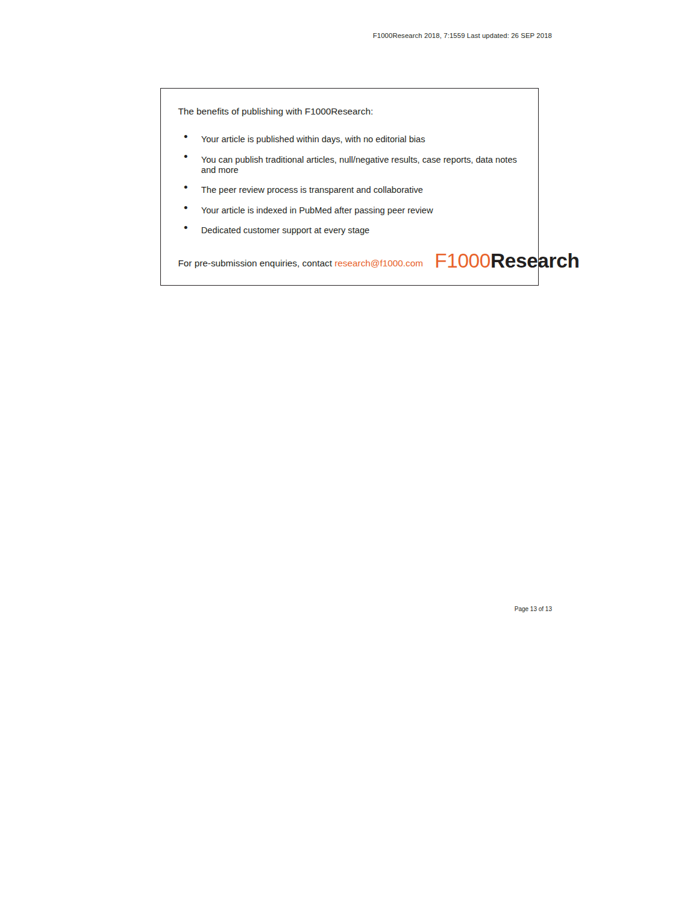F1000Research 2018, 7:1559 Last updated: 26 SEP 2018
The benefits of publishing with F1000Research:
Your article is published within days, with no editorial bias
You can publish traditional articles, null/negative results, case reports, data notes and more
The peer review process is transparent and collaborative
Your article is indexed in PubMed after passing peer review
Dedicated customer support at every stage
For pre-submission enquiries, contact research@f1000.com
F1000 Research
Page 13 of 13